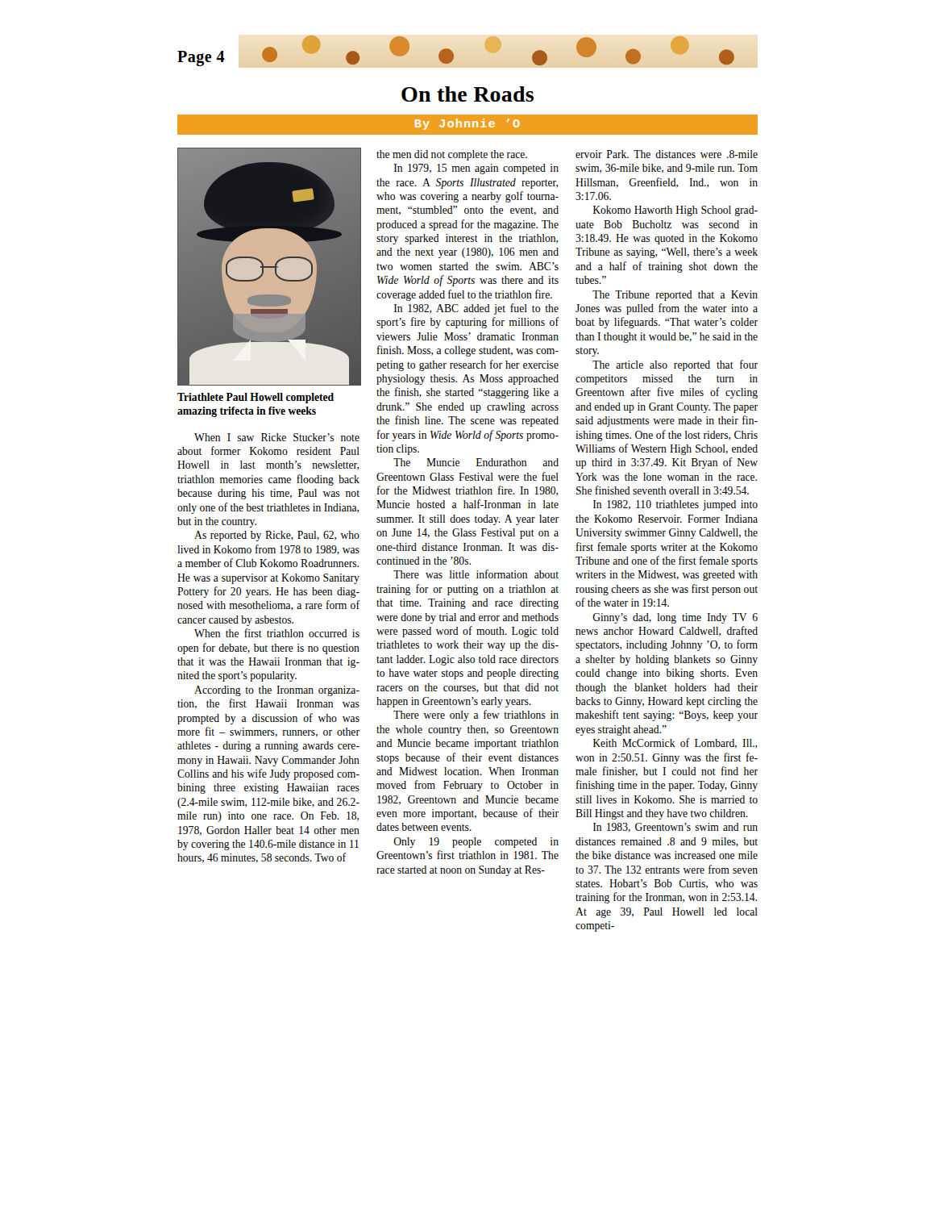Page 4
On the Roads
By Johnnie ’O
Triathlete Paul Howell completed amazing trifecta in five weeks
When I saw Ricke Stucker’s note about former Kokomo resident Paul Howell in last month’s newsletter, triathlon memories came flooding back because during his time, Paul was not only one of the best triathletes in Indiana, but in the country.
As reported by Ricke, Paul, 62, who lived in Kokomo from 1978 to 1989, was a member of Club Kokomo Roadrunners. He was a supervisor at Kokomo Sanitary Pottery for 20 years. He has been diagnosed with mesothelioma, a rare form of cancer caused by asbestos.
When the first triathlon occurred is open for debate, but there is no question that it was the Hawaii Ironman that ignited the sport’s popularity.
According to the Ironman organization, the first Hawaii Ironman was prompted by a discussion of who was more fit – swimmers, runners, or other athletes - during a running awards ceremony in Hawaii. Navy Commander John Collins and his wife Judy proposed combining three existing Hawaiian races (2.4-mile swim, 112-mile bike, and 26.2-mile run) into one race. On Feb. 18, 1978, Gordon Haller beat 14 other men by covering the 140.6-mile distance in 11 hours, 46 minutes, 58 seconds. Two of
the men did not complete the race.
In 1979, 15 men again competed in the race. A Sports Illustrated reporter, who was covering a nearby golf tournament, “stumbled” onto the event, and produced a spread for the magazine. The story sparked interest in the triathlon, and the next year (1980), 106 men and two women started the swim. ABC’s Wide World of Sports was there and its coverage added fuel to the triathlon fire.
In 1982, ABC added jet fuel to the sport’s fire by capturing for millions of viewers Julie Moss’ dramatic Ironman finish. Moss, a college student, was competing to gather research for her exercise physiology thesis. As Moss approached the finish, she started “staggering like a drunk.” She ended up crawling across the finish line. The scene was repeated for years in Wide World of Sports promotion clips.
The Muncie Endurathon and Greentown Glass Festival were the fuel for the Midwest triathlon fire. In 1980, Muncie hosted a half-Ironman in late summer. It still does today. A year later on June 14, the Glass Festival put on a one-third distance Ironman. It was discontinued in the ’80s.
There was little information about training for or putting on a triathlon at that time. Training and race directing were done by trial and error and methods were passed word of mouth. Logic told triathletes to work their way up the distant ladder. Logic also told race directors to have water stops and people directing racers on the courses, but that did not happen in Greentown’s early years.
There were only a few triathlons in the whole country then, so Greentown and Muncie became important triathlon stops because of their event distances and Midwest location. When Ironman moved from February to October in 1982, Greentown and Muncie became even more important, because of their dates between events.
Only 19 people competed in Greentown’s first triathlon in 1981. The race started at noon on Sunday at Res-
ervoir Park. The distances were .8-mile swim, 36-mile bike, and 9-mile run. Tom Hillsman, Greenfield, Ind., won in 3:17.06.
Kokomo Haworth High School graduate Bob Bucholtz was second in 3:18.49. He was quoted in the Kokomo Tribune as saying, “Well, there’s a week and a half of training shot down the tubes.”
The Tribune reported that a Kevin Jones was pulled from the water into a boat by lifeguards. “That water’s colder than I thought it would be,” he said in the story.
The article also reported that four competitors missed the turn in Greentown after five miles of cycling and ended up in Grant County. The paper said adjustments were made in their finishing times. One of the lost riders, Chris Williams of Western High School, ended up third in 3:37.49. Kit Bryan of New York was the lone woman in the race. She finished seventh overall in 3:49.54.
In 1982, 110 triathletes jumped into the Kokomo Reservoir. Former Indiana University swimmer Ginny Caldwell, the first female sports writer at the Kokomo Tribune and one of the first female sports writers in the Midwest, was greeted with rousing cheers as she was first person out of the water in 19:14.
Ginny’s dad, long time Indy TV 6 news anchor Howard Caldwell, drafted spectators, including Johnny ’O, to form a shelter by holding blankets so Ginny could change into biking shorts. Even though the blanket holders had their backs to Ginny, Howard kept circling the makeshift tent saying: “Boys, keep your eyes straight ahead.”
Keith McCormick of Lombard, Ill., won in 2:50.51. Ginny was the first female finisher, but I could not find her finishing time in the paper. Today, Ginny still lives in Kokomo. She is married to Bill Hingst and they have two children.
In 1983, Greentown’s swim and run distances remained .8 and 9 miles, but the bike distance was increased one mile to 37. The 132 entrants were from seven states. Hobart’s Bob Curtis, who was training for the Ironman, won in 2:53.14. At age 39, Paul Howell led local competi-